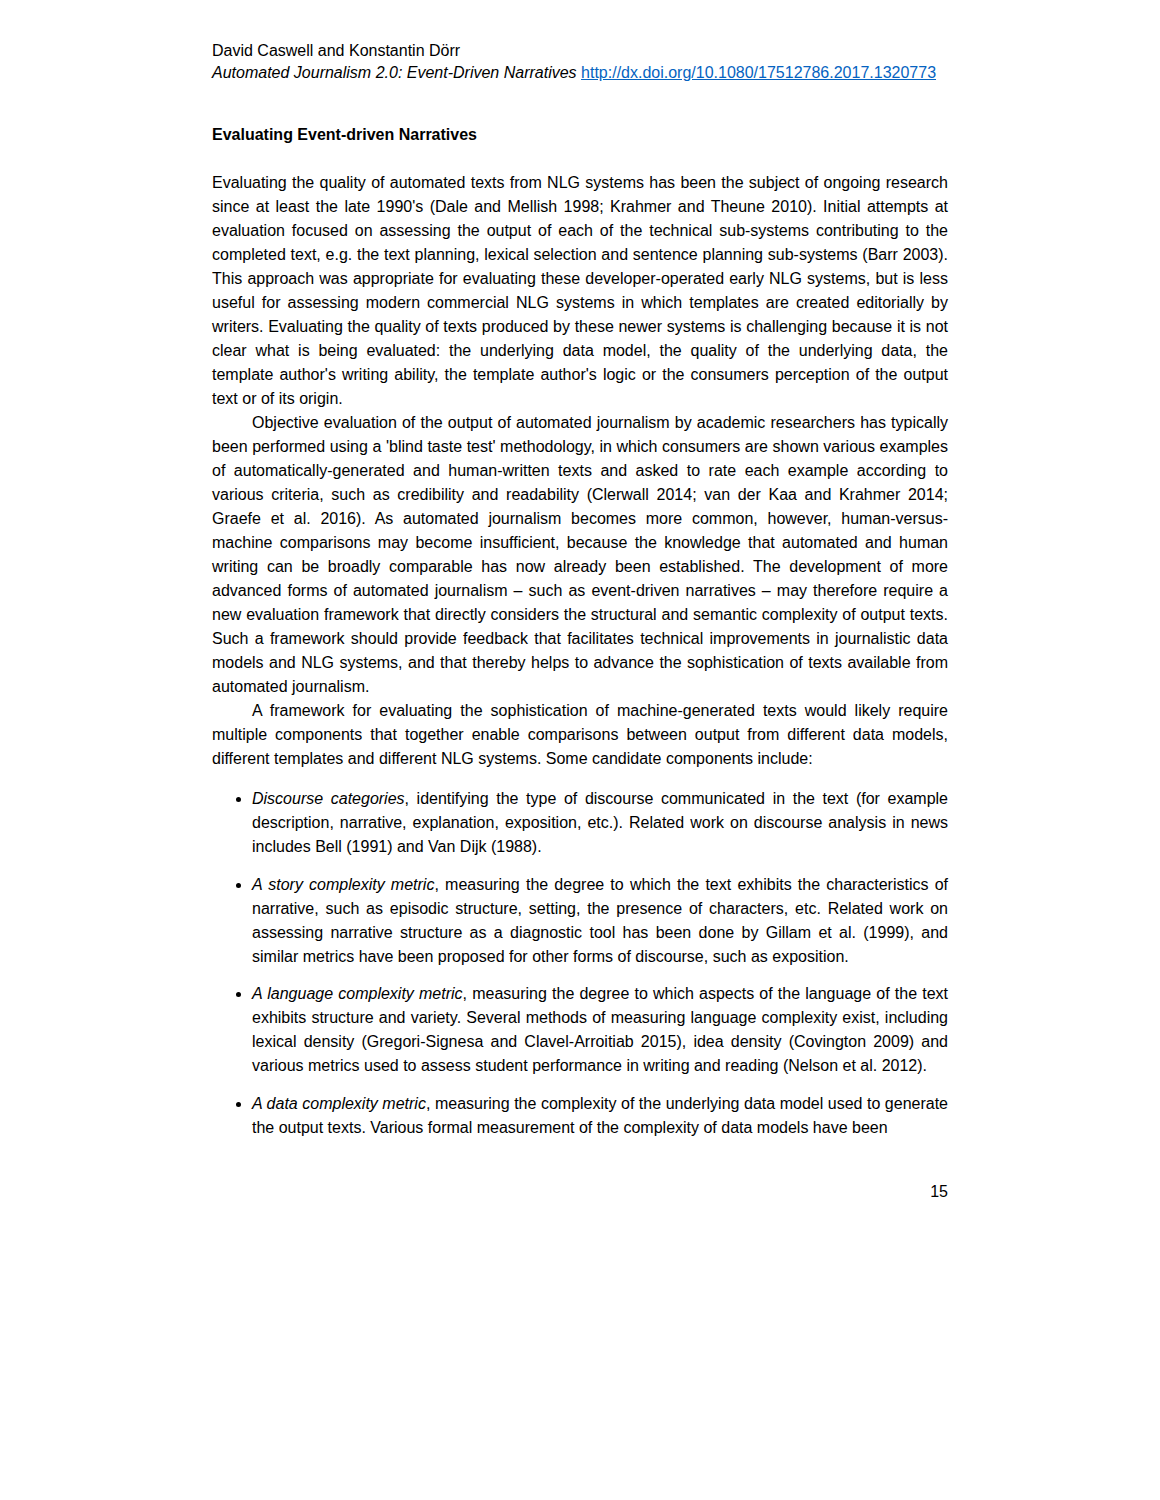David Caswell and Konstantin Dörr Automated Journalism 2.0: Event-Driven Narratives http://dx.doi.org/10.1080/17512786.2017.1320773
Evaluating Event-driven Narratives
Evaluating the quality of automated texts from NLG systems has been the subject of ongoing research since at least the late 1990's (Dale and Mellish 1998; Krahmer and Theune 2010). Initial attempts at evaluation focused on assessing the output of each of the technical sub-systems contributing to the completed text, e.g. the text planning, lexical selection and sentence planning sub-systems (Barr 2003). This approach was appropriate for evaluating these developer-operated early NLG systems, but is less useful for assessing modern commercial NLG systems in which templates are created editorially by writers. Evaluating the quality of texts produced by these newer systems is challenging because it is not clear what is being evaluated: the underlying data model, the quality of the underlying data, the template author's writing ability, the template author's logic or the consumers perception of the output text or of its origin.
Objective evaluation of the output of automated journalism by academic researchers has typically been performed using a 'blind taste test' methodology, in which consumers are shown various examples of automatically-generated and human-written texts and asked to rate each example according to various criteria, such as credibility and readability (Clerwall 2014; van der Kaa and Krahmer 2014; Graefe et al. 2016). As automated journalism becomes more common, however, human-versus-machine comparisons may become insufficient, because the knowledge that automated and human writing can be broadly comparable has now already been established. The development of more advanced forms of automated journalism – such as event-driven narratives – may therefore require a new evaluation framework that directly considers the structural and semantic complexity of output texts. Such a framework should provide feedback that facilitates technical improvements in journalistic data models and NLG systems, and that thereby helps to advance the sophistication of texts available from automated journalism.
A framework for evaluating the sophistication of machine-generated texts would likely require multiple components that together enable comparisons between output from different data models, different templates and different NLG systems. Some candidate components include:
Discourse categories, identifying the type of discourse communicated in the text (for example description, narrative, explanation, exposition, etc.). Related work on discourse analysis in news includes Bell (1991) and Van Dijk (1988).
A story complexity metric, measuring the degree to which the text exhibits the characteristics of narrative, such as episodic structure, setting, the presence of characters, etc. Related work on assessing narrative structure as a diagnostic tool has been done by Gillam et al. (1999), and similar metrics have been proposed for other forms of discourse, such as exposition.
A language complexity metric, measuring the degree to which aspects of the language of the text exhibits structure and variety. Several methods of measuring language complexity exist, including lexical density (Gregori-Signesa and Clavel-Arroitiab 2015), idea density (Covington 2009) and various metrics used to assess student performance in writing and reading (Nelson et al. 2012).
A data complexity metric, measuring the complexity of the underlying data model used to generate the output texts. Various formal measurement of the complexity of data models have been
15